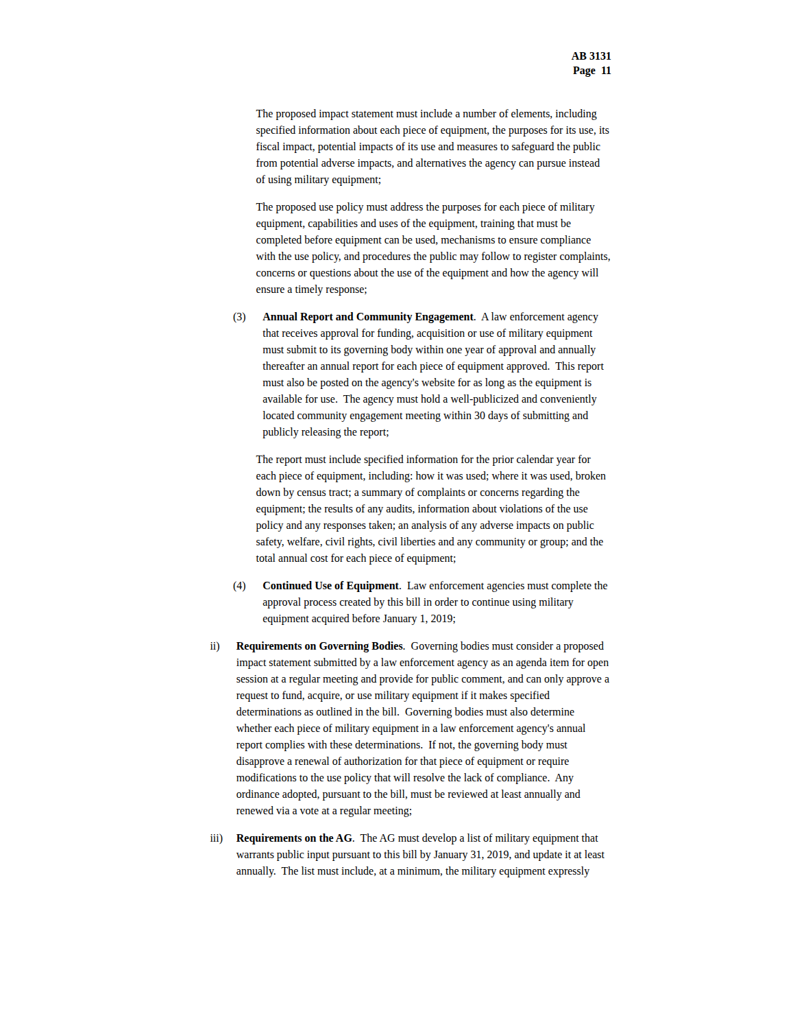AB 3131 Page 11
The proposed impact statement must include a number of elements, including specified information about each piece of equipment, the purposes for its use, its fiscal impact, potential impacts of its use and measures to safeguard the public from potential adverse impacts, and alternatives the agency can pursue instead of using military equipment;
The proposed use policy must address the purposes for each piece of military equipment, capabilities and uses of the equipment, training that must be completed before equipment can be used, mechanisms to ensure compliance with the use policy, and procedures the public may follow to register complaints, concerns or questions about the use of the equipment and how the agency will ensure a timely response;
(3) Annual Report and Community Engagement. A law enforcement agency that receives approval for funding, acquisition or use of military equipment must submit to its governing body within one year of approval and annually thereafter an annual report for each piece of equipment approved. This report must also be posted on the agency's website for as long as the equipment is available for use. The agency must hold a well-publicized and conveniently located community engagement meeting within 30 days of submitting and publicly releasing the report;
The report must include specified information for the prior calendar year for each piece of equipment, including: how it was used; where it was used, broken down by census tract; a summary of complaints or concerns regarding the equipment; the results of any audits, information about violations of the use policy and any responses taken; an analysis of any adverse impacts on public safety, welfare, civil rights, civil liberties and any community or group; and the total annual cost for each piece of equipment;
(4) Continued Use of Equipment. Law enforcement agencies must complete the approval process created by this bill in order to continue using military equipment acquired before January 1, 2019;
ii) Requirements on Governing Bodies. Governing bodies must consider a proposed impact statement submitted by a law enforcement agency as an agenda item for open session at a regular meeting and provide for public comment, and can only approve a request to fund, acquire, or use military equipment if it makes specified determinations as outlined in the bill. Governing bodies must also determine whether each piece of military equipment in a law enforcement agency's annual report complies with these determinations. If not, the governing body must disapprove a renewal of authorization for that piece of equipment or require modifications to the use policy that will resolve the lack of compliance. Any ordinance adopted, pursuant to the bill, must be reviewed at least annually and renewed via a vote at a regular meeting;
iii) Requirements on the AG. The AG must develop a list of military equipment that warrants public input pursuant to this bill by January 31, 2019, and update it at least annually. The list must include, at a minimum, the military equipment expressly